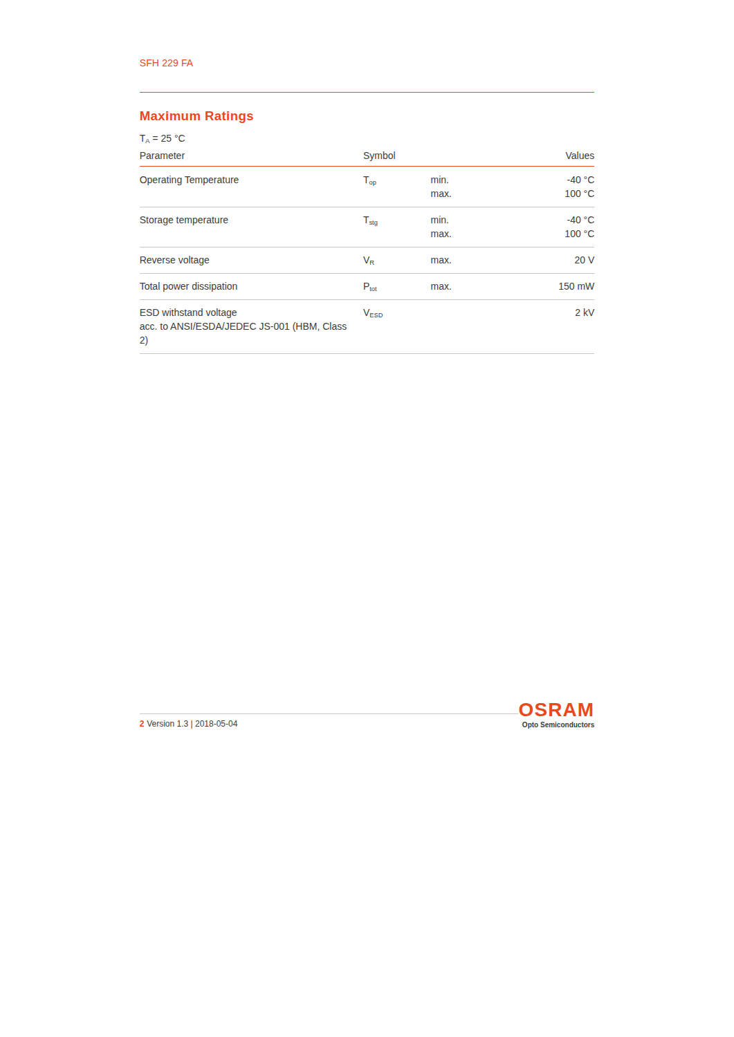SFH 229 FA
Maximum Ratings
TA = 25 °C
| Parameter | Symbol | Values |
| --- | --- | --- |
| Operating Temperature | T op | min. max. | -40 °C 100 °C |
| Storage temperature | T stg | min. max. | -40 °C 100 °C |
| Reverse voltage | V R | max. | 20 V |
| Total power dissipation | P tot | max. | 150 mW |
| ESD withstand voltage acc. to ANSI/ESDA/JEDEC JS-001 (HBM, Class 2) | V ESD | | 2 kV |
2 Version 1.3 | 2018-05-04
OSRAM
Opto Semiconductors